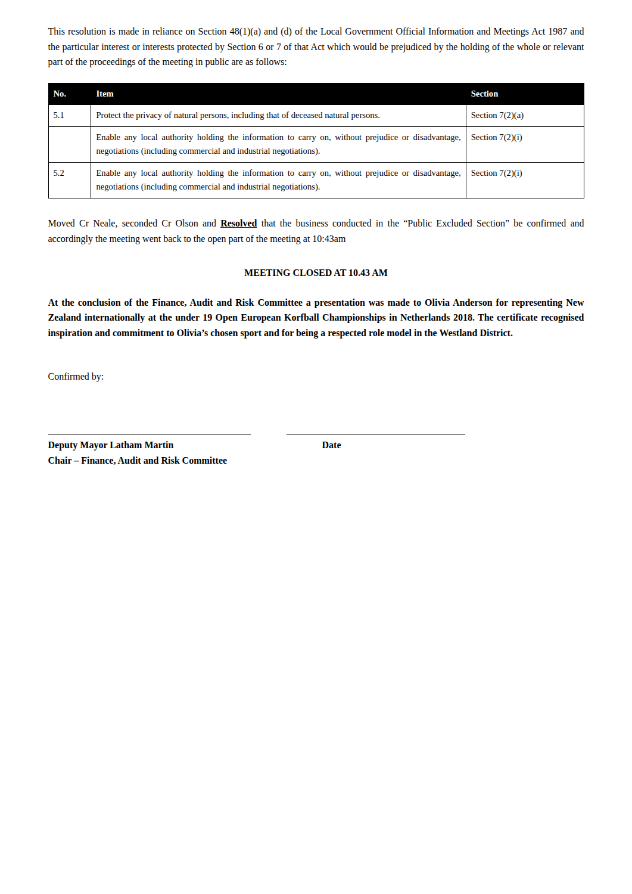This resolution is made in reliance on Section 48(1)(a) and (d) of the Local Government Official Information and Meetings Act 1987 and the particular interest or interests protected by Section 6 or 7 of that Act which would be prejudiced by the holding of the whole or relevant part of the proceedings of the meeting in public are as follows:
| No. | Item | Section |
| --- | --- | --- |
| 5.1 | Protect the privacy of natural persons, including that of deceased natural persons. | Section 7(2)(a) |
| | Enable any local authority holding the information to carry on, without prejudice or disadvantage, negotiations (including commercial and industrial negotiations). | Section 7(2)(i) |
| 5.2 | Enable any local authority holding the information to carry on, without prejudice or disadvantage, negotiations (including commercial and industrial negotiations). | Section 7(2)(i) |
Moved Cr Neale, seconded Cr Olson and Resolved that the business conducted in the “Public Excluded Section” be confirmed and accordingly the meeting went back to the open part of the meeting at 10:43am
MEETING CLOSED AT 10.43 AM
At the conclusion of the Finance, Audit and Risk Committee a presentation was made to Olivia Anderson for representing New Zealand internationally at the under 19 Open European Korfball Championships in Netherlands 2018. The certificate recognised inspiration and commitment to Olivia’s chosen sport and for being a respected role model in the Westland District.
Confirmed by:
Deputy Mayor Latham Martin
Date
Chair – Finance, Audit and Risk Committee